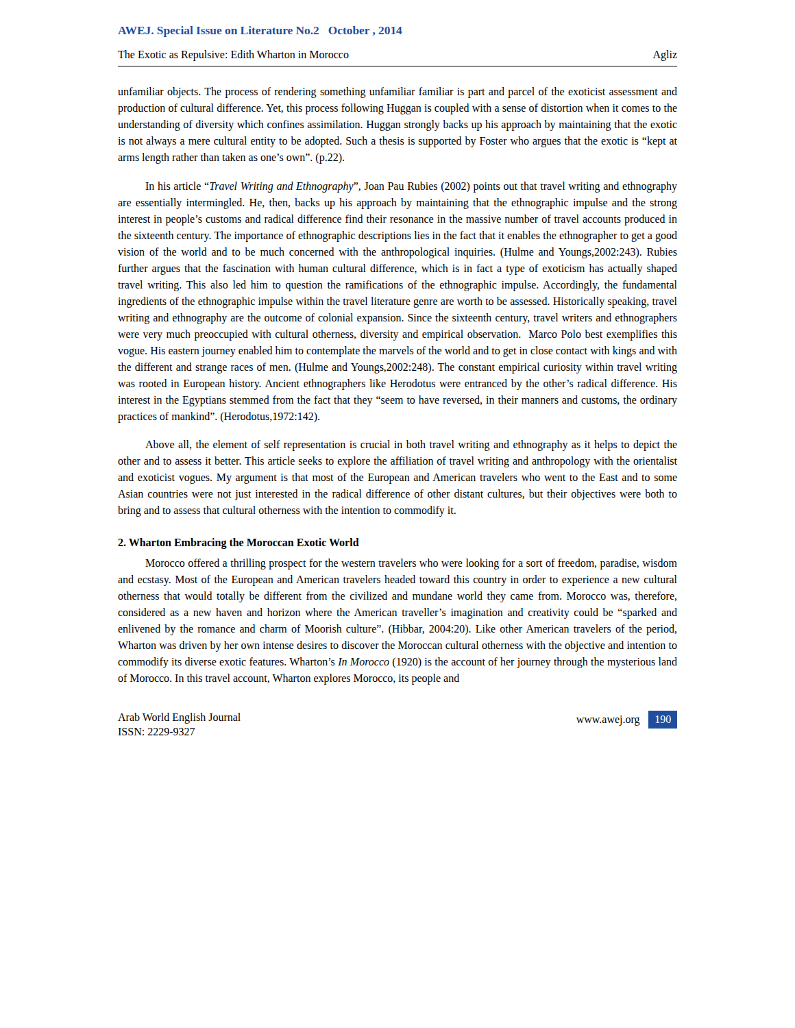AWEJ. Special Issue on Literature No.2 October , 2014
The Exotic as Repulsive: Edith Wharton in Morocco Agliz
unfamiliar objects. The process of rendering something unfamiliar familiar is part and parcel of the exoticist assessment and production of cultural difference. Yet, this process following Huggan is coupled with a sense of distortion when it comes to the understanding of diversity which confines assimilation. Huggan strongly backs up his approach by maintaining that the exotic is not always a mere cultural entity to be adopted. Such a thesis is supported by Foster who argues that the exotic is “kept at arms length rather than taken as one’s own”. (p.22).
In his article “Travel Writing and Ethnography”, Joan Pau Rubies (2002) points out that travel writing and ethnography are essentially intermingled. He, then, backs up his approach by maintaining that the ethnographic impulse and the strong interest in people’s customs and radical difference find their resonance in the massive number of travel accounts produced in the sixteenth century. The importance of ethnographic descriptions lies in the fact that it enables the ethnographer to get a good vision of the world and to be much concerned with the anthropological inquiries. (Hulme and Youngs,2002:243). Rubies further argues that the fascination with human cultural difference, which is in fact a type of exoticism has actually shaped travel writing. This also led him to question the ramifications of the ethnographic impulse. Accordingly, the fundamental ingredients of the ethnographic impulse within the travel literature genre are worth to be assessed. Historically speaking, travel writing and ethnography are the outcome of colonial expansion. Since the sixteenth century, travel writers and ethnographers were very much preoccupied with cultural otherness, diversity and empirical observation. Marco Polo best exemplifies this vogue. His eastern journey enabled him to contemplate the marvels of the world and to get in close contact with kings and with the different and strange races of men. (Hulme and Youngs,2002:248). The constant empirical curiosity within travel writing was rooted in European history. Ancient ethnographers like Herodotus were entranced by the other’s radical difference. His interest in the Egyptians stemmed from the fact that they “seem to have reversed, in their manners and customs, the ordinary practices of mankind”. (Herodotus,1972:142).
Above all, the element of self representation is crucial in both travel writing and ethnography as it helps to depict the other and to assess it better. This article seeks to explore the affiliation of travel writing and anthropology with the orientalist and exoticist vogues. My argument is that most of the European and American travelers who went to the East and to some Asian countries were not just interested in the radical difference of other distant cultures, but their objectives were both to bring and to assess that cultural otherness with the intention to commodify it.
2. Wharton Embracing the Moroccan Exotic World
Morocco offered a thrilling prospect for the western travelers who were looking for a sort of freedom, paradise, wisdom and ecstasy. Most of the European and American travelers headed toward this country in order to experience a new cultural otherness that would totally be different from the civilized and mundane world they came from. Morocco was, therefore, considered as a new haven and horizon where the American traveller’s imagination and creativity could be “sparked and enlivened by the romance and charm of Moorish culture”. (Hibbar, 2004:20). Like other American travelers of the period, Wharton was driven by her own intense desires to discover the Moroccan cultural otherness with the objective and intention to commodify its diverse exotic features. Wharton’s In Morocco (1920) is the account of her journey through the mysterious land of Morocco. In this travel account, Wharton explores Morocco, its people and
Arab World English Journal
ISSN: 2229-9327
www.awej.org 190